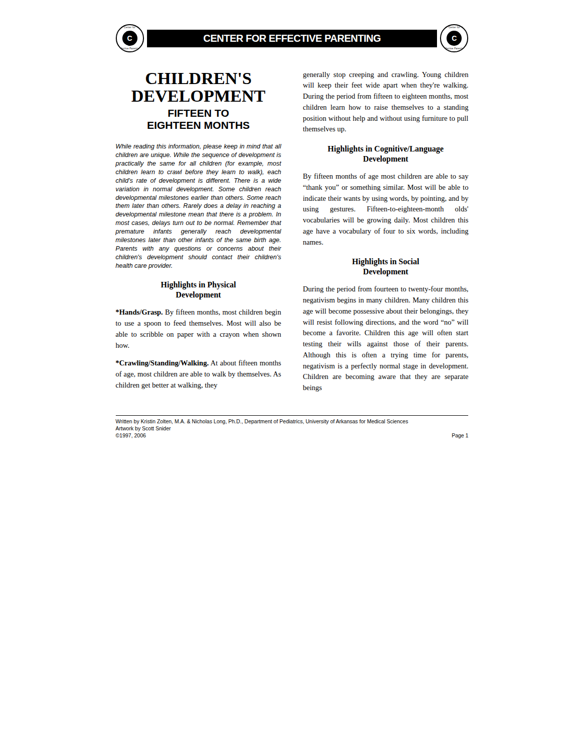Center for
C
Effective Parenting
CENTER FOR EFFECTIVE PARENTING
Center for
C
Effective Parenting
CHILDREN'S DEVELOPMENT
FIFTEEN TO
EIGHTEEN MONTHS
While reading this information, please keep in mind that all children are unique. While the sequence of development is practically the same for all children (for example, most children learn to crawl before they learn to walk), each child's rate of development is different. There is a wide variation in normal development. Some children reach developmental milestones earlier than others. Some reach them later than others. Rarely does a delay in reaching a developmental milestone mean that there is a problem. In most cases, delays turn out to be normal. Remember that premature infants generally reach developmental milestones later than other infants of the same birth age. Parents with any questions or concerns about their children's development should contact their children's health care provider.
Highlights in Physical
Development
*Hands/Grasp. By fifteen months, most children begin to use a spoon to feed themselves. Most will also be able to scribble on paper with a crayon when shown how.
*Crawling/Standing/Walking. At about fifteen months of age, most children are able to walk by themselves. As children get better at walking, they
generally stop creeping and crawling. Young children will keep their feet wide apart when they're walking. During the period from fifteen to eighteen months, most children learn how to raise themselves to a standing position without help and without using furniture to pull themselves up.
Highlights in Cognitive/Language
Development
By fifteen months of age most children are able to say “thank you” or something similar. Most will be able to indicate their wants by using words, by pointing, and by using gestures. Fifteen-to-eighteen-month olds' vocabularies will be growing daily. Most children this age have a vocabulary of four to six words, including names.
Highlights in Social
Development
During the period from fourteen to twenty-four months, negativism begins in many children. Many children this age will become possessive about their belongings, they will resist following directions, and the word “no” will become a favorite. Children this age will often start testing their wills against those of their parents. Although this is often a trying time for parents, negativism is a perfectly normal stage in development. Children are becoming aware that they are separate beings
Written by Kristin Zolten, M.A. & Nicholas Long, Ph.D., Department of Pediatrics, University of Arkansas for Medical Sciences
Artwork by Scott Snider
©1997, 2006 Page 1